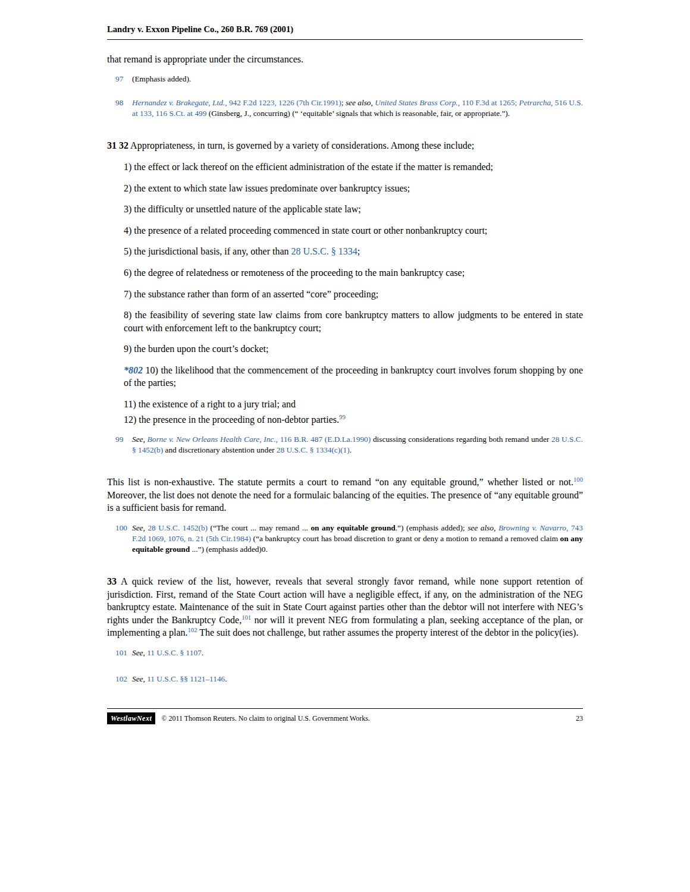Landry v. Exxon Pipeline Co., 260 B.R. 769 (2001)
that remand is appropriate under the circumstances.
97
(Emphasis added).
98
Hernandez v. Brakegate, Ltd., 942 F.2d 1223, 1226 (7th Cir.1991); see also, United States Brass Corp., 110 F.3d at 1265; Petrarcha, 516 U.S. at 133, 116 S.Ct. at 499 (Ginsberg, J., concurring) (“ ‘equitable’ signals that which is reasonable, fair, or appropriate.”).
31 32 Appropriateness, in turn, is governed by a variety of considerations. Among these include;
1) the effect or lack thereof on the efficient administration of the estate if the matter is remanded;
2) the extent to which state law issues predominate over bankruptcy issues;
3) the difficulty or unsettled nature of the applicable state law;
4) the presence of a related proceeding commenced in state court or other nonbankruptcy court;
5) the jurisdictional basis, if any, other than 28 U.S.C. § 1334;
6) the degree of relatedness or remoteness of the proceeding to the main bankruptcy case;
7) the substance rather than form of an asserted “core” proceeding;
8) the feasibility of severing state law claims from core bankruptcy matters to allow judgments to be entered in state court with enforcement left to the bankruptcy court;
9) the burden upon the court’s docket;
*802 10) the likelihood that the commencement of the proceeding in bankruptcy court involves forum shopping by one of the parties;
11) the existence of a right to a jury trial; and
12) the presence in the proceeding of non-debtor parties.99
99
See, Borne v. New Orleans Health Care, Inc., 116 B.R. 487 (E.D.La.1990) discussing considerations regarding both remand under 28 U.S.C. § 1452(b) and discretionary abstention under 28 U.S.C. § 1334(c)(1).
This list is non-exhaustive. The statute permits a court to remand “on any equitable ground,” whether listed or not.100 Moreover, the list does not denote the need for a formulaic balancing of the equities. The presence of “any equitable ground” is a sufficient basis for remand.
100
See, 28 U.S.C. 1452(b) (“The court ... may remand ... on any equitable ground.”) (emphasis added); see also, Browning v. Navarro, 743 F.2d 1069, 1076, n. 21 (5th Cir.1984) (“a bankruptcy court has broad discretion to grant or deny a motion to remand a removed claim on any equitable ground ...”) (emphasis added)0.
33 A quick review of the list, however, reveals that several strongly favor remand, while none support retention of jurisdiction. First, remand of the State Court action will have a negligible effect, if any, on the administration of the NEG bankruptcy estate. Maintenance of the suit in State Court against parties other than the debtor will not interfere with NEG’s rights under the Bankruptcy Code,101 nor will it prevent NEG from formulating a plan, seeking acceptance of the plan, or implementing a plan.102 The suit does not challenge, but rather assumes the property interest of the debtor in the policy(ies).
101
See, 11 U.S.C. § 1107.
102
See, 11 U.S.C. §§ 1121–1146.
WestlawNext © 2011 Thomson Reuters. No claim to original U.S. Government Works. 23